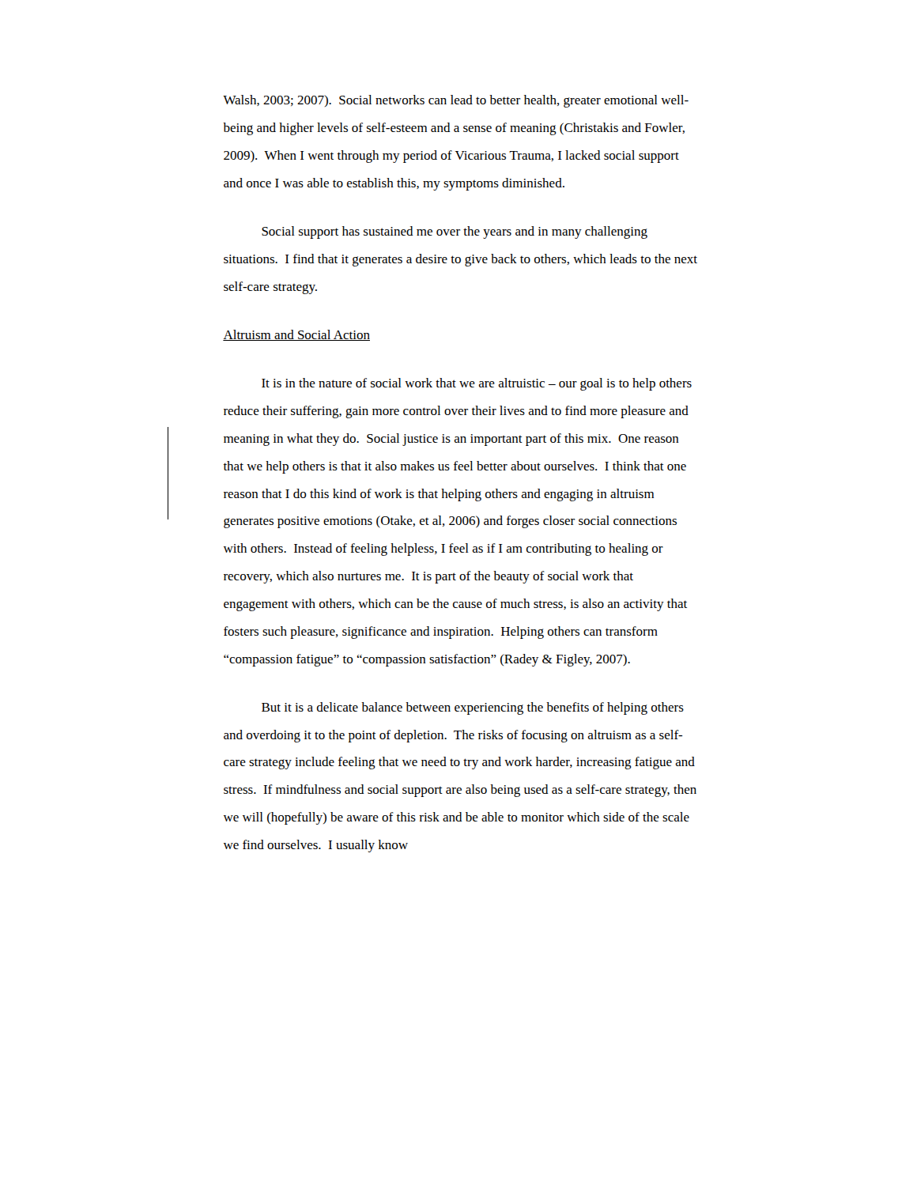Walsh, 2003; 2007). Social networks can lead to better health, greater emotional well-being and higher levels of self-esteem and a sense of meaning (Christakis and Fowler, 2009). When I went through my period of Vicarious Trauma, I lacked social support and once I was able to establish this, my symptoms diminished.
Social support has sustained me over the years and in many challenging situations. I find that it generates a desire to give back to others, which leads to the next self-care strategy.
Altruism and Social Action
It is in the nature of social work that we are altruistic – our goal is to help others reduce their suffering, gain more control over their lives and to find more pleasure and meaning in what they do. Social justice is an important part of this mix. One reason that we help others is that it also makes us feel better about ourselves. I think that one reason that I do this kind of work is that helping others and engaging in altruism generates positive emotions (Otake, et al, 2006) and forges closer social connections with others. Instead of feeling helpless, I feel as if I am contributing to healing or recovery, which also nurtures me. It is part of the beauty of social work that engagement with others, which can be the cause of much stress, is also an activity that fosters such pleasure, significance and inspiration. Helping others can transform “compassion fatigue” to “compassion satisfaction” (Radey & Figley, 2007).
But it is a delicate balance between experiencing the benefits of helping others and overdoing it to the point of depletion. The risks of focusing on altruism as a self-care strategy include feeling that we need to try and work harder, increasing fatigue and stress. If mindfulness and social support are also being used as a self-care strategy, then we will (hopefully) be aware of this risk and be able to monitor which side of the scale we find ourselves. I usually know